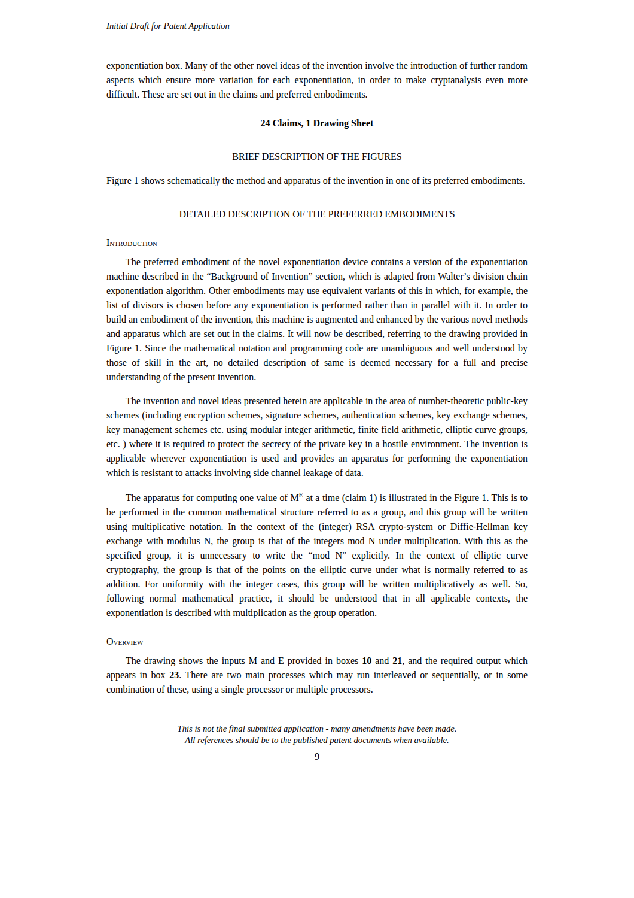Initial Draft for Patent Application
exponentiation box. Many of the other novel ideas of the invention involve the introduction of further random aspects which ensure more variation for each exponentiation, in order to make cryptanalysis even more difficult. These are set out in the claims and preferred embodiments.
24 Claims, 1 Drawing Sheet
BRIEF DESCRIPTION OF THE FIGURES
Figure 1 shows schematically the method and apparatus of the invention in one of its preferred embodiments.
DETAILED DESCRIPTION OF THE PREFERRED EMBODIMENTS
Introduction
The preferred embodiment of the novel exponentiation device contains a version of the exponentiation machine described in the “Background of Invention” section, which is adapted from Walter’s division chain exponentiation algorithm. Other embodiments may use equivalent variants of this in which, for example, the list of divisors is chosen before any exponentiation is performed rather than in parallel with it. In order to build an embodiment of the invention, this machine is augmented and enhanced by the various novel methods and apparatus which are set out in the claims. It will now be described, referring to the drawing provided in Figure 1. Since the mathematical notation and programming code are unambiguous and well understood by those of skill in the art, no detailed description of same is deemed necessary for a full and precise understanding of the present invention.
The invention and novel ideas presented herein are applicable in the area of number-theoretic public-key schemes (including encryption schemes, signature schemes, authentication schemes, key exchange schemes, key management schemes etc. using modular integer arithmetic, finite field arithmetic, elliptic curve groups, etc. ) where it is required to protect the secrecy of the private key in a hostile environment. The invention is applicable wherever exponentiation is used and provides an apparatus for performing the exponentiation which is resistant to attacks involving side channel leakage of data.
The apparatus for computing one value of ME at a time (claim 1) is illustrated in the Figure 1. This is to be performed in the common mathematical structure referred to as a group, and this group will be written using multiplicative notation. In the context of the (integer) RSA crypto-system or Diffie-Hellman key exchange with modulus N, the group is that of the integers mod N under multiplication. With this as the specified group, it is unnecessary to write the “mod N” explicitly. In the context of elliptic curve cryptography, the group is that of the points on the elliptic curve under what is normally referred to as addition. For uniformity with the integer cases, this group will be written multiplicatively as well. So, following normal mathematical practice, it should be understood that in all applicable contexts, the exponentiation is described with multiplication as the group operation.
Overview
The drawing shows the inputs M and E provided in boxes 10 and 21, and the required output which appears in box 23. There are two main processes which may run interleaved or sequentially, or in some combination of these, using a single processor or multiple processors.
This is not the final submitted application - many amendments have been made.
All references should be to the published patent documents when available.
9